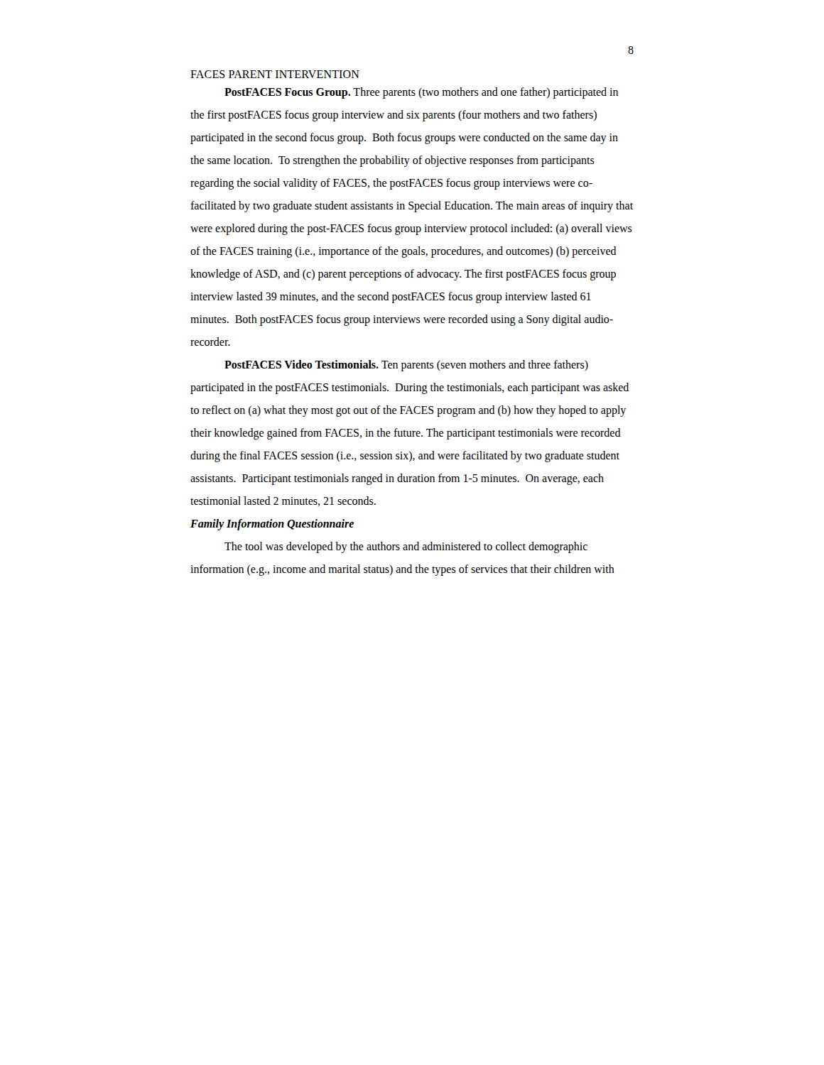8
FACES PARENT INTERVENTION
PostFACES Focus Group. Three parents (two mothers and one father) participated in the first postFACES focus group interview and six parents (four mothers and two fathers) participated in the second focus group. Both focus groups were conducted on the same day in the same location. To strengthen the probability of objective responses from participants regarding the social validity of FACES, the postFACES focus group interviews were co-facilitated by two graduate student assistants in Special Education. The main areas of inquiry that were explored during the post-FACES focus group interview protocol included: (a) overall views of the FACES training (i.e., importance of the goals, procedures, and outcomes) (b) perceived knowledge of ASD, and (c) parent perceptions of advocacy. The first postFACES focus group interview lasted 39 minutes, and the second postFACES focus group interview lasted 61 minutes. Both postFACES focus group interviews were recorded using a Sony digital audio-recorder.
PostFACES Video Testimonials. Ten parents (seven mothers and three fathers) participated in the postFACES testimonials. During the testimonials, each participant was asked to reflect on (a) what they most got out of the FACES program and (b) how they hoped to apply their knowledge gained from FACES, in the future. The participant testimonials were recorded during the final FACES session (i.e., session six), and were facilitated by two graduate student assistants. Participant testimonials ranged in duration from 1-5 minutes. On average, each testimonial lasted 2 minutes, 21 seconds.
Family Information Questionnaire
The tool was developed by the authors and administered to collect demographic information (e.g., income and marital status) and the types of services that their children with